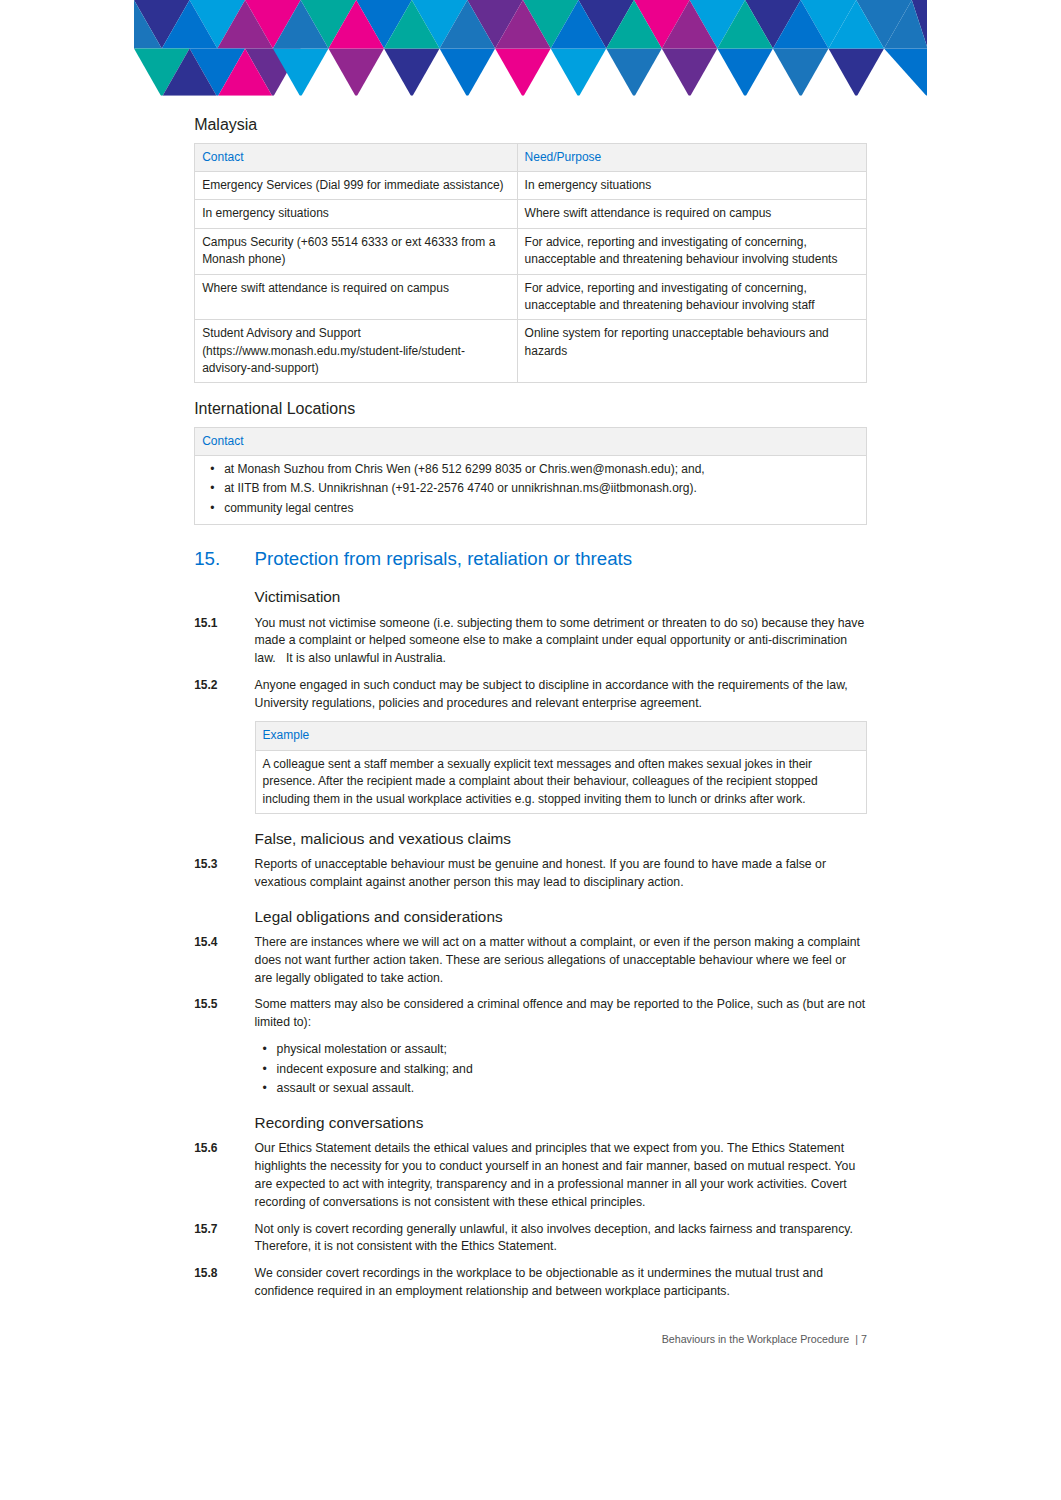Malaysia
| Contact | Need/Purpose |
| --- | --- |
| Emergency Services (Dial 999 for immediate assistance) | In emergency situations |
| In emergency situations | Where swift attendance is required on campus |
| Campus Security (+603 5514 6333 or ext 46333 from a Monash phone) | For advice, reporting and investigating of concerning, unacceptable and threatening behaviour involving students |
| Where swift attendance is required on campus | For advice, reporting and investigating of concerning, unacceptable and threatening behaviour involving staff |
| Student Advisory and Support (https://www.monash.edu.my/student-life/student-advisory-and-support) | Online system for reporting unacceptable behaviours and hazards |
International Locations
| Contact |
| --- |
| at Monash Suzhou from Chris Wen (+86 512 6299 8035 or Chris.wen@monash.edu); and, at IITB from M.S. Unnikrishnan (+91-22-2576 4740 or unnikrishnan.ms@iitbmonash.org). community legal centres |
15.
Protection from reprisals, retaliation or threats
Victimisation
15.1
You must not victimise someone (i.e. subjecting them to some detriment or threaten to do so) because they have made a complaint or helped someone else to make a complaint under equal opportunity or anti-discrimination law. It is also unlawful in Australia.
15.2
Anyone engaged in such conduct may be subject to discipline in accordance with the requirements of the law, University regulations, policies and procedures and relevant enterprise agreement.
| Example |
| --- |
| A colleague sent a staff member a sexually explicit text messages and often makes sexual jokes in their presence. After the recipient made a complaint about their behaviour, colleagues of the recipient stopped including them in the usual workplace activities e.g. stopped inviting them to lunch or drinks after work. |
False, malicious and vexatious claims
15.3
Reports of unacceptable behaviour must be genuine and honest. If you are found to have made a false or vexatious complaint against another person this may lead to disciplinary action.
Legal obligations and considerations
15.4
There are instances where we will act on a matter without a complaint, or even if the person making a complaint does not want further action taken. These are serious allegations of unacceptable behaviour where we feel or are legally obligated to take action.
15.5
Some matters may also be considered a criminal offence and may be reported to the Police, such as (but are not limited to):
physical molestation or assault;
indecent exposure and stalking; and
assault or sexual assault.
Recording conversations
15.6
Our Ethics Statement details the ethical values and principles that we expect from you. The Ethics Statement highlights the necessity for you to conduct yourself in an honest and fair manner, based on mutual respect. You are expected to act with integrity, transparency and in a professional manner in all your work activities. Covert recording of conversations is not consistent with these ethical principles.
15.7
Not only is covert recording generally unlawful, it also involves deception, and lacks fairness and transparency. Therefore, it is not consistent with the Ethics Statement.
15.8
We consider covert recordings in the workplace to be objectionable as it undermines the mutual trust and confidence required in an employment relationship and between workplace participants.
Behaviours in the Workplace Procedure | 7